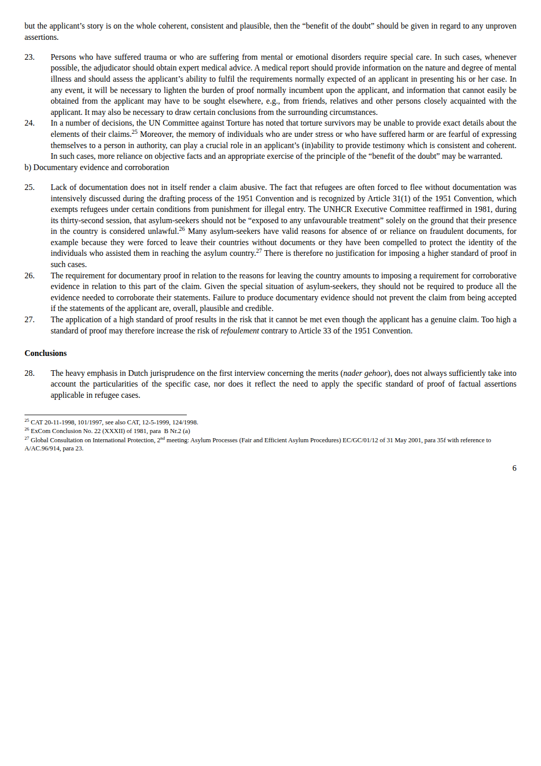but the applicant’s story is on the whole coherent, consistent and plausible, then the “benefit of the doubt” should be given in regard to any unproven assertions.
23. Persons who have suffered trauma or who are suffering from mental or emotional disorders require special care. In such cases, whenever possible, the adjudicator should obtain expert medical advice. A medical report should provide information on the nature and degree of mental illness and should assess the applicant’s ability to fulfil the requirements normally expected of an applicant in presenting his or her case. In any event, it will be necessary to lighten the burden of proof normally incumbent upon the applicant, and information that cannot easily be obtained from the applicant may have to be sought elsewhere, e.g., from friends, relatives and other persons closely acquainted with the applicant. It may also be necessary to draw certain conclusions from the surrounding circumstances.
24. In a number of decisions, the UN Committee against Torture has noted that torture survivors may be unable to provide exact details about the elements of their claims.25 Moreover, the memory of individuals who are under stress or who have suffered harm or are fearful of expressing themselves to a person in authority, can play a crucial role in an applicant’s (in)ability to provide testimony which is consistent and coherent. In such cases, more reliance on objective facts and an appropriate exercise of the principle of the “benefit of the doubt” may be warranted.
b) Documentary evidence and corroboration
25. Lack of documentation does not in itself render a claim abusive. The fact that refugees are often forced to flee without documentation was intensively discussed during the drafting process of the 1951 Convention and is recognized by Article 31(1) of the 1951 Convention, which exempts refugees under certain conditions from punishment for illegal entry. The UNHCR Executive Committee reaffirmed in 1981, during its thirty-second session, that asylum-seekers should not be “exposed to any unfavourable treatment” solely on the ground that their presence in the country is considered unlawful.26 Many asylum-seekers have valid reasons for absence of or reliance on fraudulent documents, for example because they were forced to leave their countries without documents or they have been compelled to protect the identity of the individuals who assisted them in reaching the asylum country.27 There is therefore no justification for imposing a higher standard of proof in such cases.
26. The requirement for documentary proof in relation to the reasons for leaving the country amounts to imposing a requirement for corroborative evidence in relation to this part of the claim. Given the special situation of asylum-seekers, they should not be required to produce all the evidence needed to corroborate their statements. Failure to produce documentary evidence should not prevent the claim from being accepted if the statements of the applicant are, overall, plausible and credible.
27. The application of a high standard of proof results in the risk that it cannot be met even though the applicant has a genuine claim. Too high a standard of proof may therefore increase the risk of refoulement contrary to Article 33 of the 1951 Convention.
Conclusions
28. The heavy emphasis in Dutch jurisprudence on the first interview concerning the merits (nader gehoor), does not always sufficiently take into account the particularities of the specific case, nor does it reflect the need to apply the specific standard of proof of factual assertions applicable in refugee cases.
25 CAT 20-11-1998, 101/1997, see also CAT, 12-5-1999, 124/1998.
26 ExCom Conclusion No. 22 (XXXII) of 1981, para B Nr.2 (a)
27 Global Consultation on International Protection, 2nd meeting: Asylum Processes (Fair and Efficient Asylum Procedures) EC/GC/01/12 of 31 May 2001, para 35f with reference to A/AC.96/914, para 23.
6